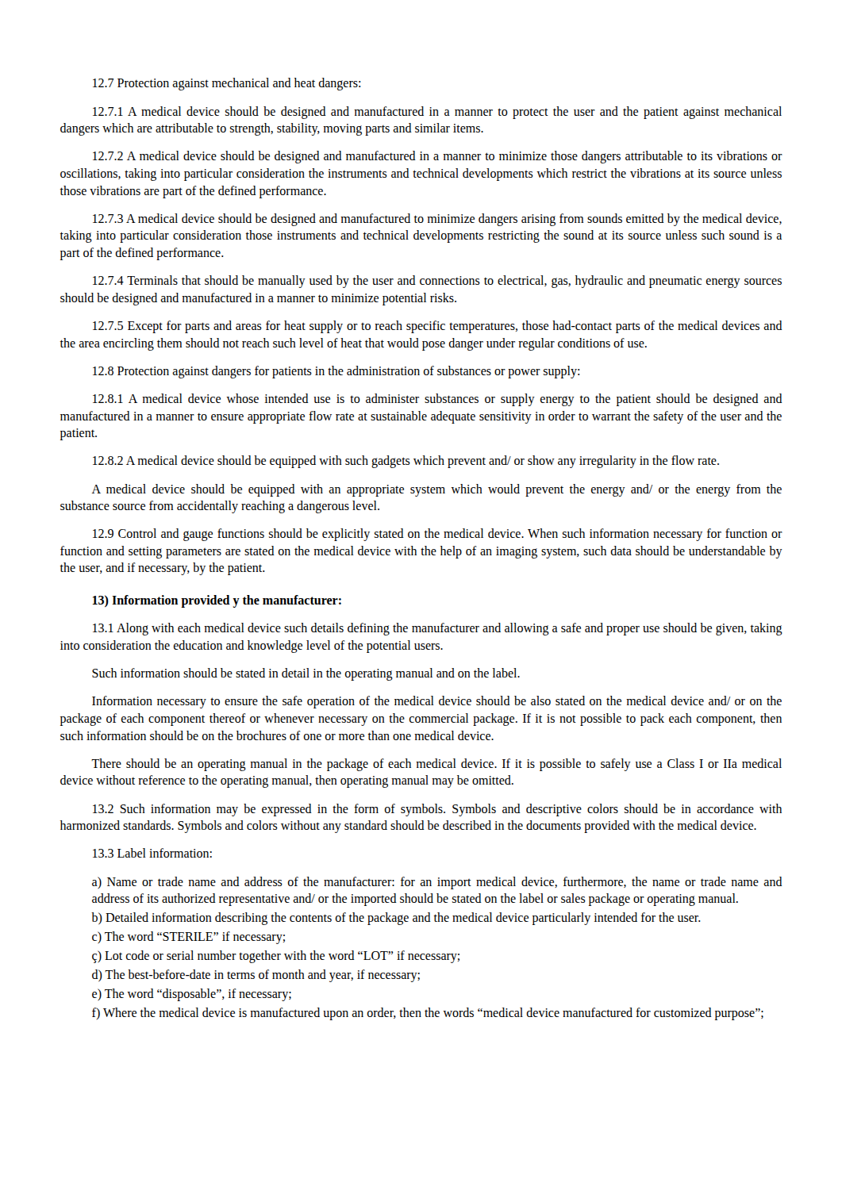12.7 Protection against mechanical and heat dangers:
12.7.1 A medical device should be designed and manufactured in a manner to protect the user and the patient against mechanical dangers which are attributable to strength, stability, moving parts and similar items.
12.7.2 A medical device should be designed and manufactured in a manner to minimize those dangers attributable to its vibrations or oscillations, taking into particular consideration the instruments and technical developments which restrict the vibrations at its source unless those vibrations are part of the defined performance.
12.7.3 A medical device should be designed and manufactured to minimize dangers arising from sounds emitted by the medical device, taking into particular consideration those instruments and technical developments restricting the sound at its source unless such sound is a part of the defined performance.
12.7.4 Terminals that should be manually used by the user and connections to electrical, gas, hydraulic and pneumatic energy sources should be designed and manufactured in a manner to minimize potential risks.
12.7.5 Except for parts and areas for heat supply or to reach specific temperatures, those had-contact parts of the medical devices and the area encircling them should not reach such level of heat that would pose danger under regular conditions of use.
12.8 Protection against dangers for patients in the administration of substances or power supply:
12.8.1 A medical device whose intended use is to administer substances or supply energy to the patient should be designed and manufactured in a manner to ensure appropriate flow rate at sustainable adequate sensitivity in order to warrant the safety of the user and the patient.
12.8.2 A medical device should be equipped with such gadgets which prevent and/ or show any irregularity in the flow rate.
A medical device should be equipped with an appropriate system which would prevent the energy and/ or the energy from the substance source from accidentally reaching a dangerous level.
12.9 Control and gauge functions should be explicitly stated on the medical device. When such information necessary for function or function and setting parameters are stated on the medical device with the help of an imaging system, such data should be understandable by the user, and if necessary, by the patient.
13) Information provided y the manufacturer:
13.1 Along with each medical device such details defining the manufacturer and allowing a safe and proper use should be given, taking into consideration the education and knowledge level of the potential users.
Such information should be stated in detail in the operating manual and on the label.
Information necessary to ensure the safe operation of the medical device should be also stated on the medical device and/ or on the package of each component thereof or whenever necessary on the commercial package. If it is not possible to pack each component, then such information should be on the brochures of one or more than one medical device.
There should be an operating manual in the package of each medical device. If it is possible to safely use a Class I or IIa medical device without reference to the operating manual, then operating manual may be omitted.
13.2 Such information may be expressed in the form of symbols. Symbols and descriptive colors should be in accordance with harmonized standards. Symbols and colors without any standard should be described in the documents provided with the medical device.
13.3 Label information:
a) Name or trade name and address of the manufacturer: for an import medical device, furthermore, the name or trade name and address of its authorized representative and/ or the imported should be stated on the label or sales package or operating manual.
b) Detailed information describing the contents of the package and the medical device particularly intended for the user.
c) The word “STERILE” if necessary;
ç) Lot code or serial number together with the word “LOT” if necessary;
d) The best-before-date in terms of month and year, if necessary;
e) The word “disposable”, if necessary;
f) Where the medical device is manufactured upon an order, then the words “medical device manufactured for customized purpose”;